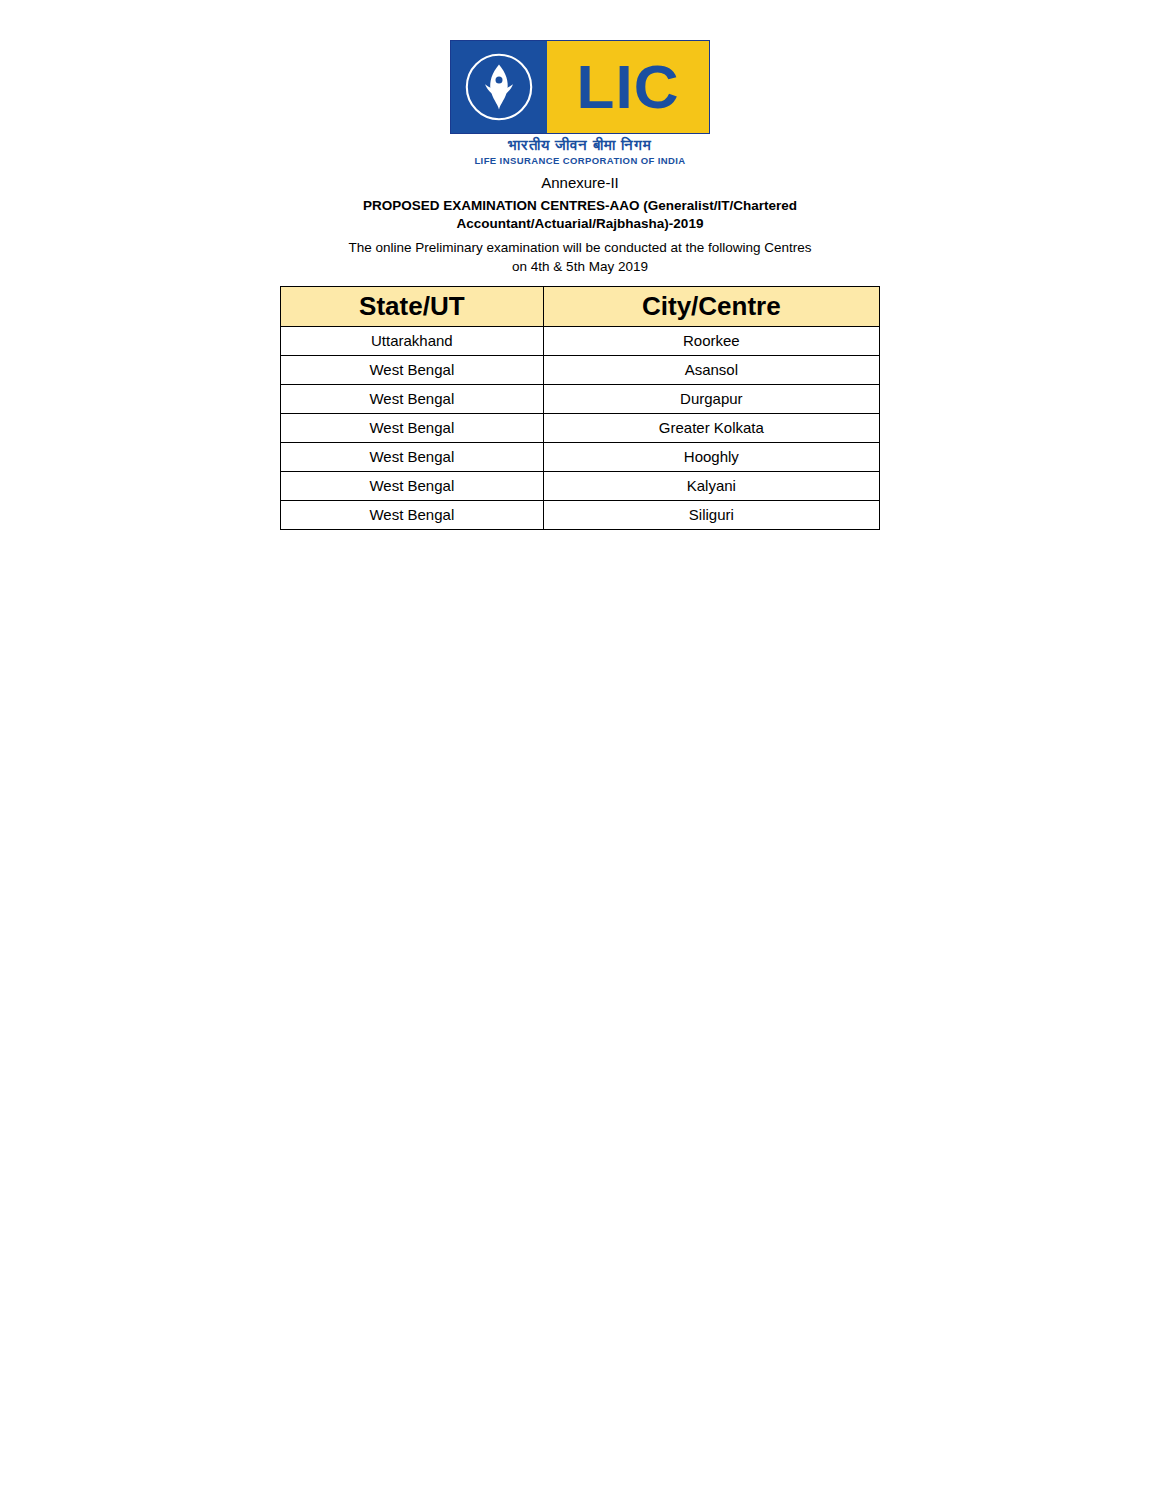LIC
भारतीय जीवन बीमा निगम
LIFE INSURANCE CORPORATION OF INDIA
Annexure-II
PROPOSED EXAMINATION CENTRES-AAO (Generalist/IT/Chartered
Accountant/Actuarial/Rajbhasha)-2019
The online Preliminary examination will be conducted at the following Centres
on 4th & 5th May 2019
| State/UT | City/Centre |
| --- | --- |
| Uttarakhand | Roorkee |
| West Bengal | Asansol |
| West Bengal | Durgapur |
| West Bengal | Greater Kolkata |
| West Bengal | Hooghly |
| West Bengal | Kalyani |
| West Bengal | Siliguri |